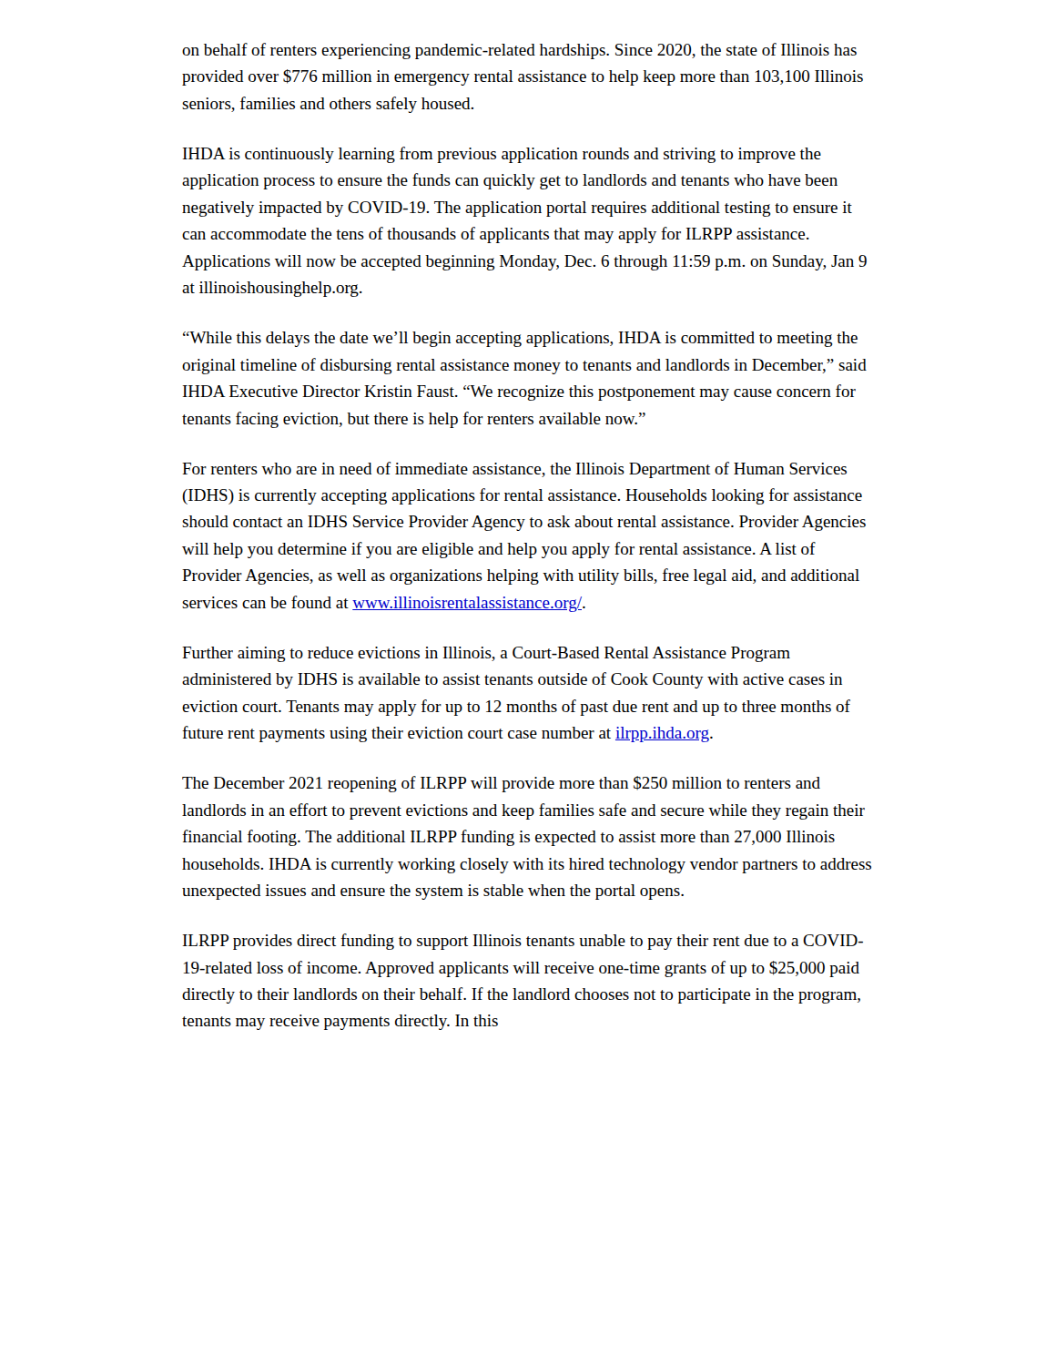on behalf of renters experiencing pandemic-related hardships. Since 2020, the state of Illinois has provided over $776 million in emergency rental assistance to help keep more than 103,100 Illinois seniors, families and others safely housed.
IHDA is continuously learning from previous application rounds and striving to improve the application process to ensure the funds can quickly get to landlords and tenants who have been negatively impacted by COVID-19. The application portal requires additional testing to ensure it can accommodate the tens of thousands of applicants that may apply for ILRPP assistance. Applications will now be accepted beginning Monday, Dec. 6 through 11:59 p.m. on Sunday, Jan 9 at illinoishousinghelp.org.
“While this delays the date we’ll begin accepting applications, IHDA is committed to meeting the original timeline of disbursing rental assistance money to tenants and landlords in December,” said IHDA Executive Director Kristin Faust. “We recognize this postponement may cause concern for tenants facing eviction, but there is help for renters available now.”
For renters who are in need of immediate assistance, the Illinois Department of Human Services (IDHS) is currently accepting applications for rental assistance. Households looking for assistance should contact an IDHS Service Provider Agency to ask about rental assistance. Provider Agencies will help you determine if you are eligible and help you apply for rental assistance. A list of Provider Agencies, as well as organizations helping with utility bills, free legal aid, and additional services can be found at www.illinoisrentalassistance.org/.
Further aiming to reduce evictions in Illinois, a Court-Based Rental Assistance Program administered by IDHS is available to assist tenants outside of Cook County with active cases in eviction court. Tenants may apply for up to 12 months of past due rent and up to three months of future rent payments using their eviction court case number at ilrpp.ihda.org.
The December 2021 reopening of ILRPP will provide more than $250 million to renters and landlords in an effort to prevent evictions and keep families safe and secure while they regain their financial footing. The additional ILRPP funding is expected to assist more than 27,000 Illinois households. IHDA is currently working closely with its hired technology vendor partners to address unexpected issues and ensure the system is stable when the portal opens.
ILRPP provides direct funding to support Illinois tenants unable to pay their rent due to a COVID-19-related loss of income. Approved applicants will receive one-time grants of up to $25,000 paid directly to their landlords on their behalf. If the landlord chooses not to participate in the program, tenants may receive payments directly. In this